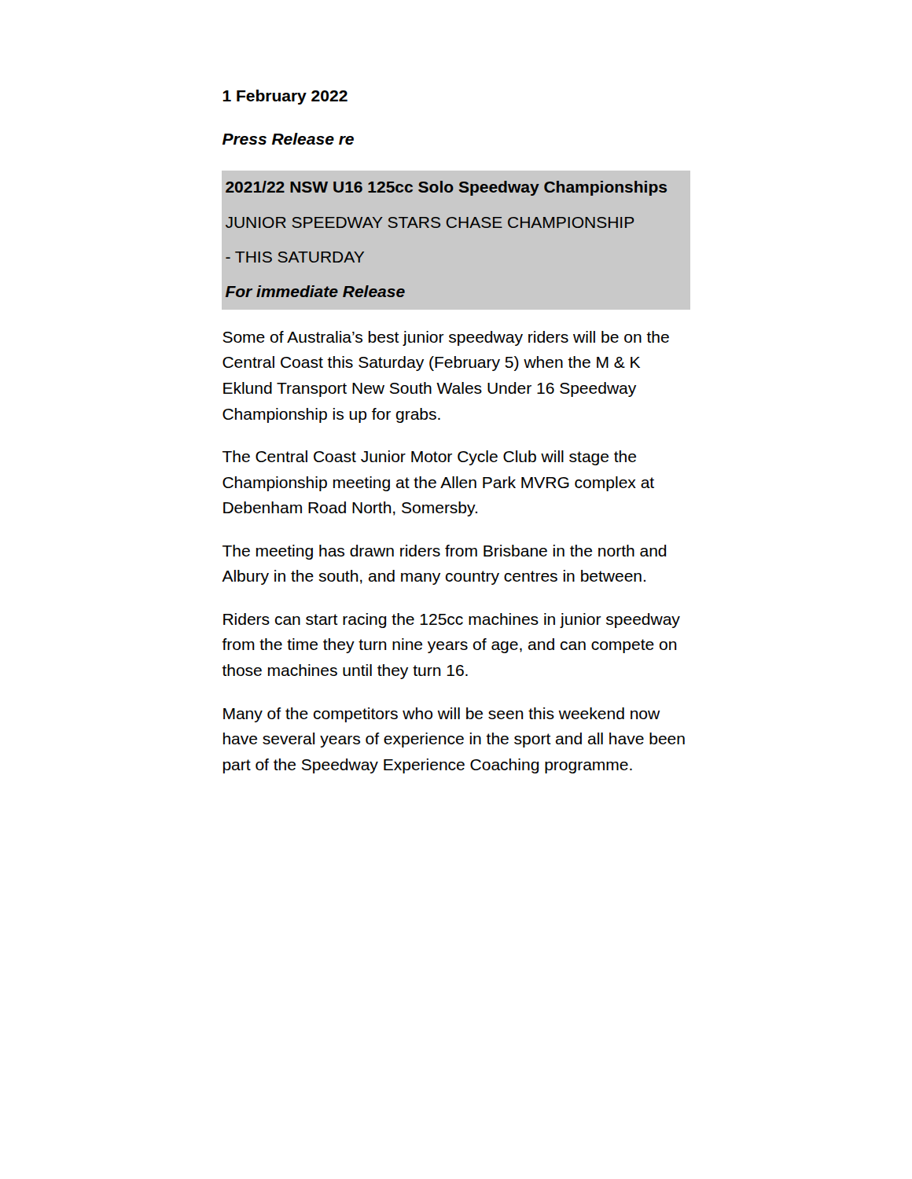1 February 2022
Press Release re
2021/22 NSW U16 125cc Solo Speedway Championships
JUNIOR SPEEDWAY STARS CHASE CHAMPIONSHIP
- THIS SATURDAY
For immediate Release
Some of Australia’s best junior speedway riders will be on the Central Coast this Saturday (February 5) when the M & K Eklund Transport New South Wales Under 16 Speedway Championship is up for grabs.
The Central Coast Junior Motor Cycle Club will stage the Championship meeting at the Allen Park MVRG complex at Debenham Road North, Somersby.
The meeting has drawn riders from Brisbane in the north and Albury in the south, and many country centres in between.
Riders can start racing the 125cc machines in junior speedway from the time they turn nine years of age, and can compete on those machines until they turn 16.
Many of the competitors who will be seen this weekend now have several years of experience in the sport and all have been part of the Speedway Experience Coaching programme.